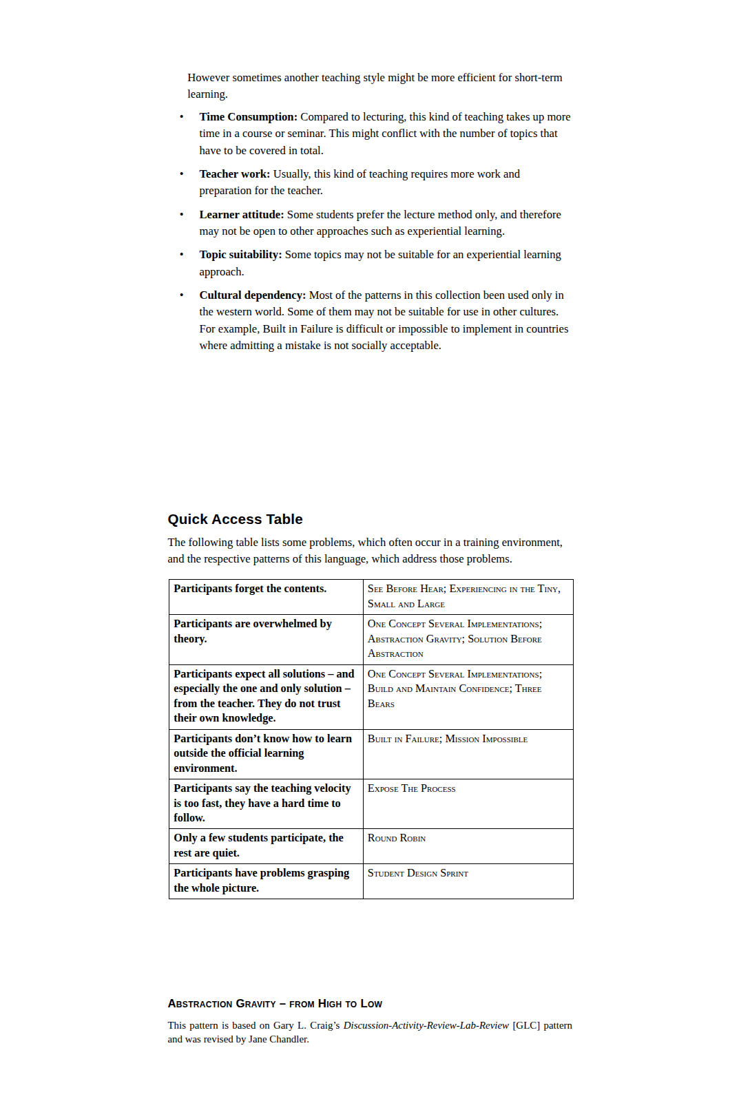However sometimes another teaching style might be more efficient for short-term learning.
Time Consumption: Compared to lecturing, this kind of teaching takes up more time in a course or seminar. This might conflict with the number of topics that have to be covered in total.
Teacher work: Usually, this kind of teaching requires more work and preparation for the teacher.
Learner attitude: Some students prefer the lecture method only, and therefore may not be open to other approaches such as experiential learning.
Topic suitability: Some topics may not be suitable for an experiential learning approach.
Cultural dependency: Most of the patterns in this collection been used only in the western world. Some of them may not be suitable for use in other cultures. For example, Built in Failure is difficult or impossible to implement in countries where admitting a mistake is not socially acceptable.
Quick Access Table
The following table lists some problems, which often occur in a training environment, and the respective patterns of this language, which address those problems.
| Participants forget the contents. | See Before Hear; Experiencing in the Tiny, Small and Large |
| Participants are overwhelmed by theory. | One Concept Several Implementations; Abstraction Gravity; Solution Before Abstraction |
| Participants expect all solutions – and especially the one and only solution – from the teacher. They do not trust their own knowledge. | One Concept Several Implementations; Build and Maintain Confidence; Three Bears |
| Participants don’t know how to learn outside the official learning environment. | Built in Failure; Mission Impossible |
| Participants say the teaching velocity is too fast, they have a hard time to follow. | Expose The Process |
| Only a few students participate, the rest are quiet. | Round Robin |
| Participants have problems grasping the whole picture. | Student Design Sprint |
Abstraction Gravity – from High to Low
This pattern is based on Gary L. Craig’s Discussion-Activity-Review-Lab-Review [GLC] pattern and was revised by Jane Chandler.